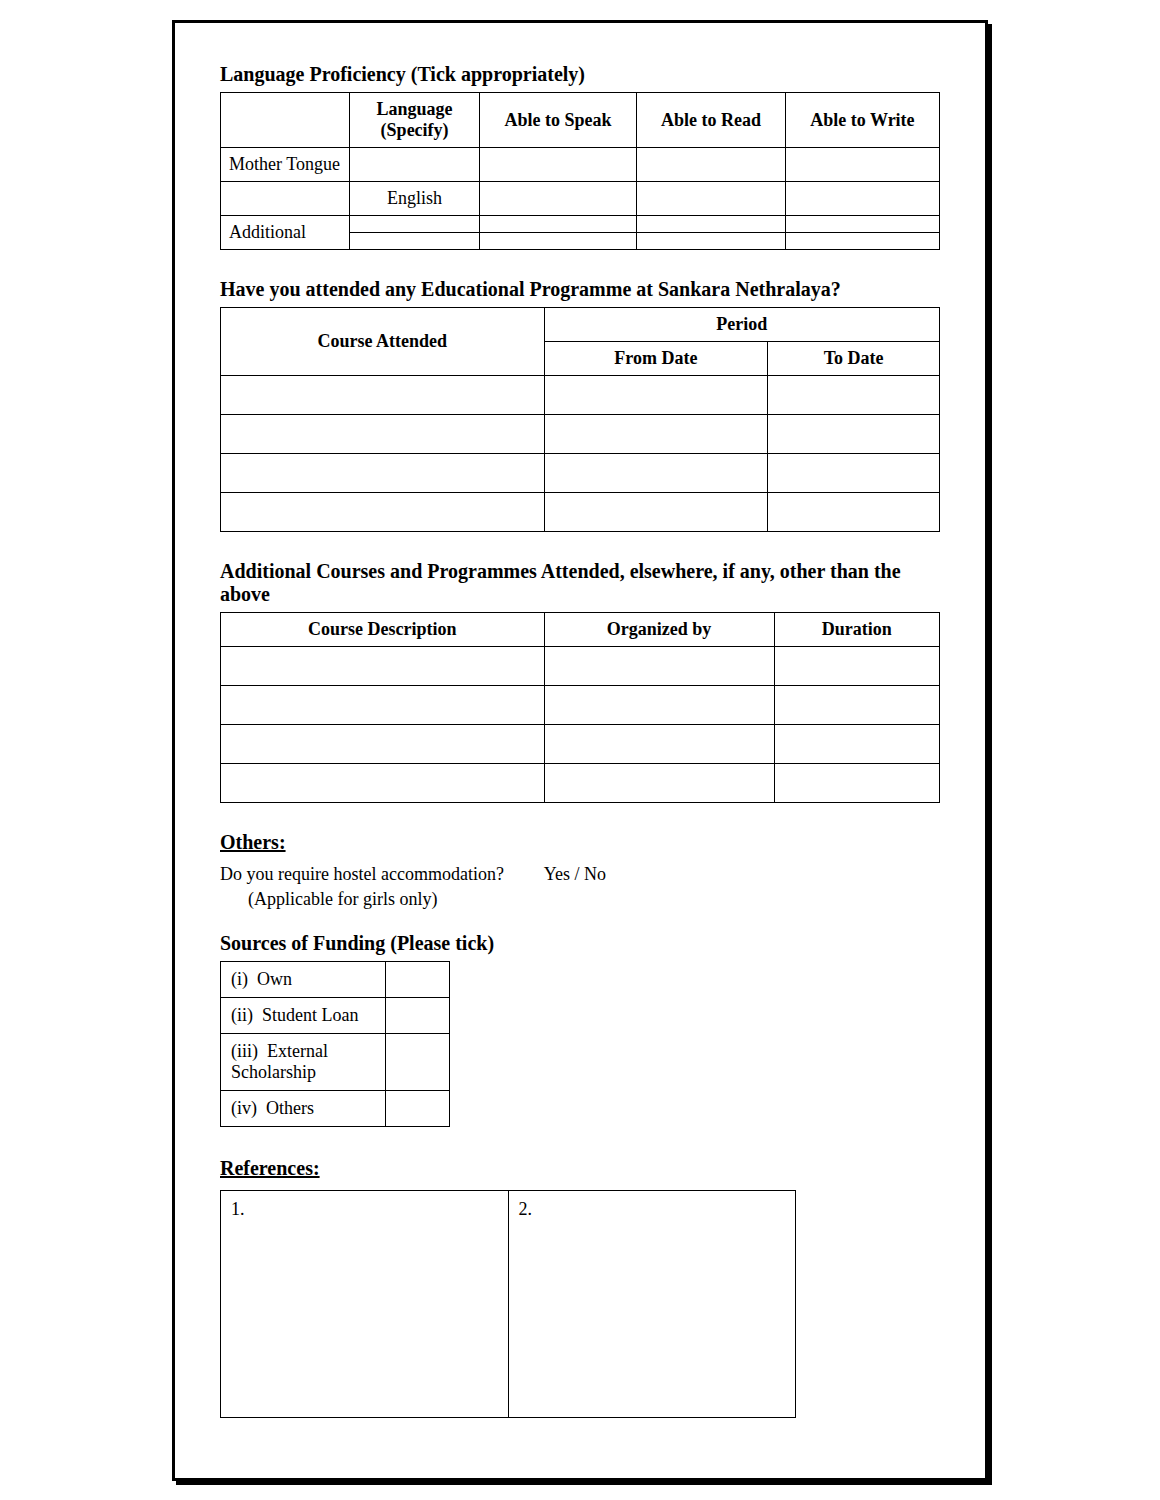Language Proficiency (Tick appropriately)
| | Language (Specify) | Able to Speak | Able to Read | Able to Write |
| Mother Tongue | | | | |
| | English | | | |
| Additional | | | | |
Have you attended any Educational Programme at Sankara Nethralaya?
| Course Attended | Period |
| --- | --- |
| From Date | To Date |
Additional Courses and Programmes Attended, elsewhere, if any, other than the above
| Course Description | Organized by | Duration |
| --- | --- | --- |
Others:
Do you require hostel accommodation? Yes / No
(Applicable for girls only)
Sources of Funding (Please tick)
| (i) Own | |
| (ii) Student Loan | |
| (iii) External Scholarship | |
| (iv) Others | |
References:
| 1. | 2. |